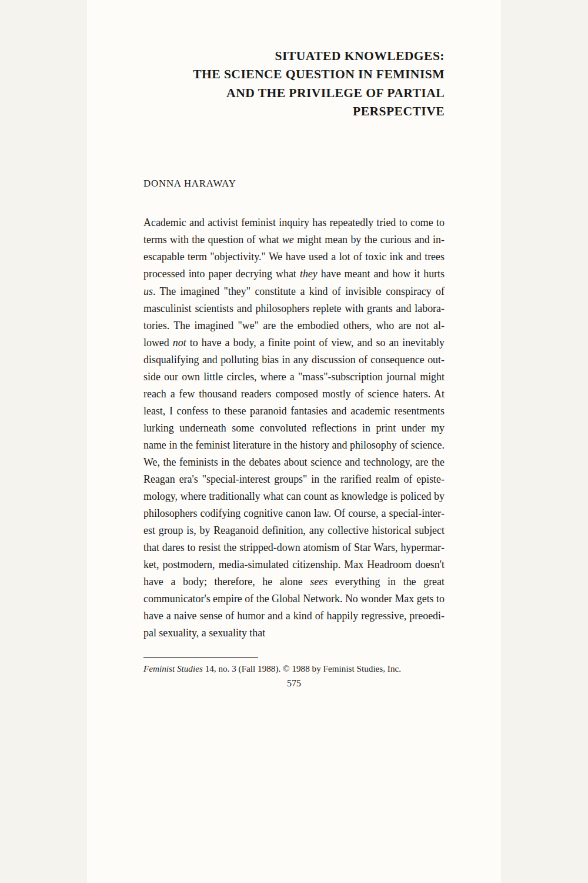Situated Knowledges:
The Science Question in Feminism
and the Privilege of Partial
Perspective
Donna Haraway
Academic and activist feminist inquiry has repeatedly tried to come to terms with the question of what we might mean by the curious and inescapable term "objectivity." We have used a lot of toxic ink and trees processed into paper decrying what they have meant and how it hurts us. The imagined "they" constitute a kind of invisible conspiracy of masculinist scientists and philosophers replete with grants and laboratories. The imagined "we" are the embodied others, who are not allowed not to have a body, a finite point of view, and so an inevitably disqualifying and polluting bias in any discussion of consequence outside our own little circles, where a "mass"-subscription journal might reach a few thousand readers composed mostly of science haters. At least, I confess to these paranoid fantasies and academic resentments lurking underneath some convoluted reflections in print under my name in the feminist literature in the history and philosophy of science. We, the feminists in the debates about science and technology, are the Reagan era's "special-interest groups" in the rarified realm of epistemology, where traditionally what can count as knowledge is policed by philosophers codifying cognitive canon law. Of course, a special-interest group is, by Reaganoid definition, any collective historical subject that dares to resist the stripped-down atomism of Star Wars, hypermarket, postmodern, media-simulated citizenship. Max Headroom doesn't have a body; therefore, he alone sees everything in the great communicator's empire of the Global Network. No wonder Max gets to have a naive sense of humor and a kind of happily regressive, preoedipal sexuality, a sexuality that
Feminist Studies 14, no. 3 (Fall 1988). © 1988 by Feminist Studies, Inc.
575